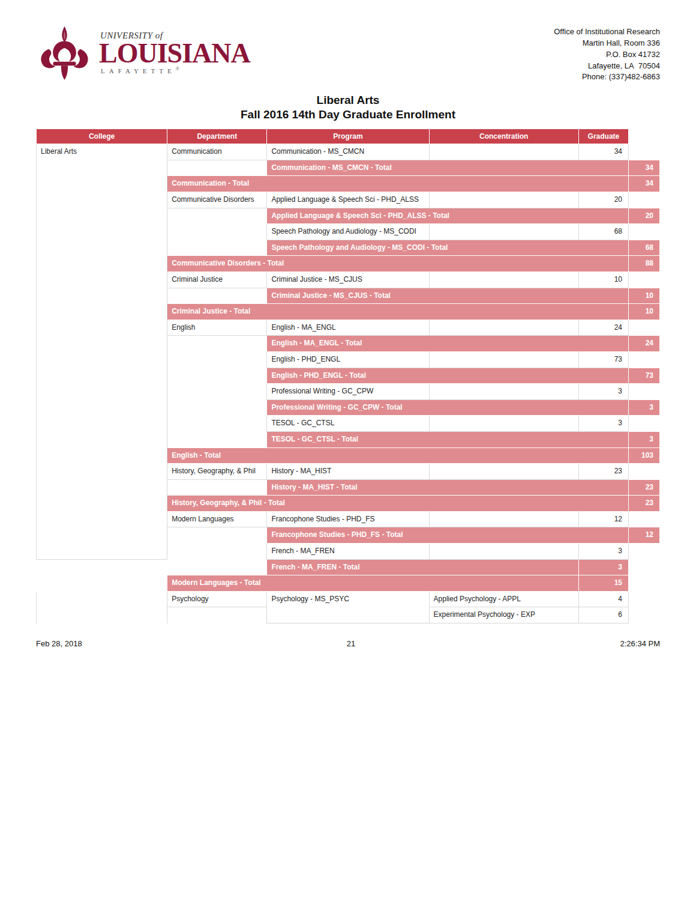UNIVERSITY of
LOUISIANA
LAFAYETTE®
Office of Institutional Research
Martin Hall, Room 336
P.O. Box 41732
Lafayette, LA 70504
Phone: (337)482-6863
Liberal Arts
Fall 2016 14th Day Graduate Enrollment
| College | Department | Program | Concentration | Graduate |
| --- | --- | --- | --- | --- |
| Liberal Arts | Communication | Communication - MS_CMCN | | 34 |
| | Communication - MS_CMCN - Total | 34 |
| Communication - Total | 34 |
| Communicative Disorders | Applied Language & Speech Sci - PHD_ALSS | | 20 |
| | Applied Language & Speech Sci - PHD_ALSS - Total | 20 |
| | Speech Pathology and Audiology - MS_CODI | | 68 |
| | Speech Pathology and Audiology - MS_CODI - Total | 68 |
| Communicative Disorders - Total | 88 |
| Criminal Justice | Criminal Justice - MS_CJUS | | 10 |
| | Criminal Justice - MS_CJUS - Total | 10 |
| Criminal Justice - Total | 10 |
| English | English - MA_ENGL | | 24 |
| | English - MA_ENGL - Total | 24 |
| | English - PHD_ENGL | | 73 |
| | English - PHD_ENGL - Total | 73 |
| | Professional Writing - GC_CPW | | 3 |
| | Professional Writing - GC_CPW - Total | 3 |
| | TESOL - GC_CTSL | | 3 |
| | TESOL - GC_CTSL - Total | 3 |
| English - Total | 103 |
| History, Geography, & Phil | History - MA_HIST | | 23 |
| | History - MA_HIST - Total | 23 |
| History, Geography, & Phil - Total | 23 |
| Modern Languages | Francophone Studies - PHD_FS | | 12 |
| | Francophone Studies - PHD_FS - Total | 12 |
| | French - MA_FREN | | 3 |
| | | French - MA_FREN - Total | 3 |
| | Modern Languages - Total | 15 |
| | Psychology | Psychology - MS_PSYC | Applied Psychology - APPL | 4 |
| | | Experimental Psychology - EXP | 6 |
Feb 28, 2018
21
2:26:34 PM